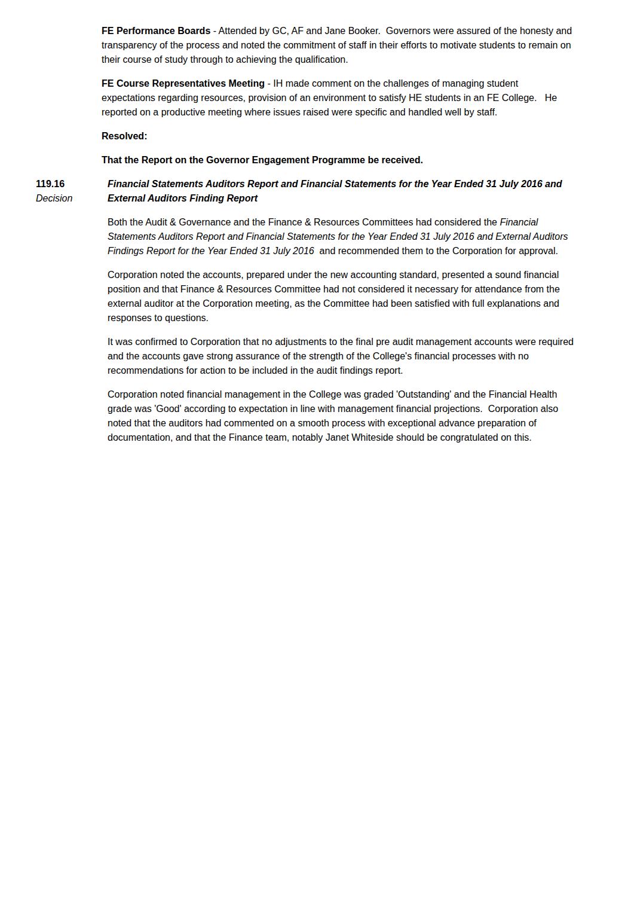FE Performance Boards - Attended by GC, AF and Jane Booker. Governors were assured of the honesty and transparency of the process and noted the commitment of staff in their efforts to motivate students to remain on their course of study through to achieving the qualification.
FE Course Representatives Meeting - IH made comment on the challenges of managing student expectations regarding resources, provision of an environment to satisfy HE students in an FE College. He reported on a productive meeting where issues raised were specific and handled well by staff.
Resolved:
That the Report on the Governor Engagement Programme be received.
119.16 Decision
Financial Statements Auditors Report and Financial Statements for the Year Ended 31 July 2016 and External Auditors Finding Report
Both the Audit & Governance and the Finance & Resources Committees had considered the Financial Statements Auditors Report and Financial Statements for the Year Ended 31 July 2016 and External Auditors Findings Report for the Year Ended 31 July 2016 and recommended them to the Corporation for approval.
Corporation noted the accounts, prepared under the new accounting standard, presented a sound financial position and that Finance & Resources Committee had not considered it necessary for attendance from the external auditor at the Corporation meeting, as the Committee had been satisfied with full explanations and responses to questions.
It was confirmed to Corporation that no adjustments to the final pre audit management accounts were required and the accounts gave strong assurance of the strength of the College's financial processes with no recommendations for action to be included in the audit findings report.
Corporation noted financial management in the College was graded 'Outstanding' and the Financial Health grade was 'Good' according to expectation in line with management financial projections. Corporation also noted that the auditors had commented on a smooth process with exceptional advance preparation of documentation, and that the Finance team, notably Janet Whiteside should be congratulated on this.